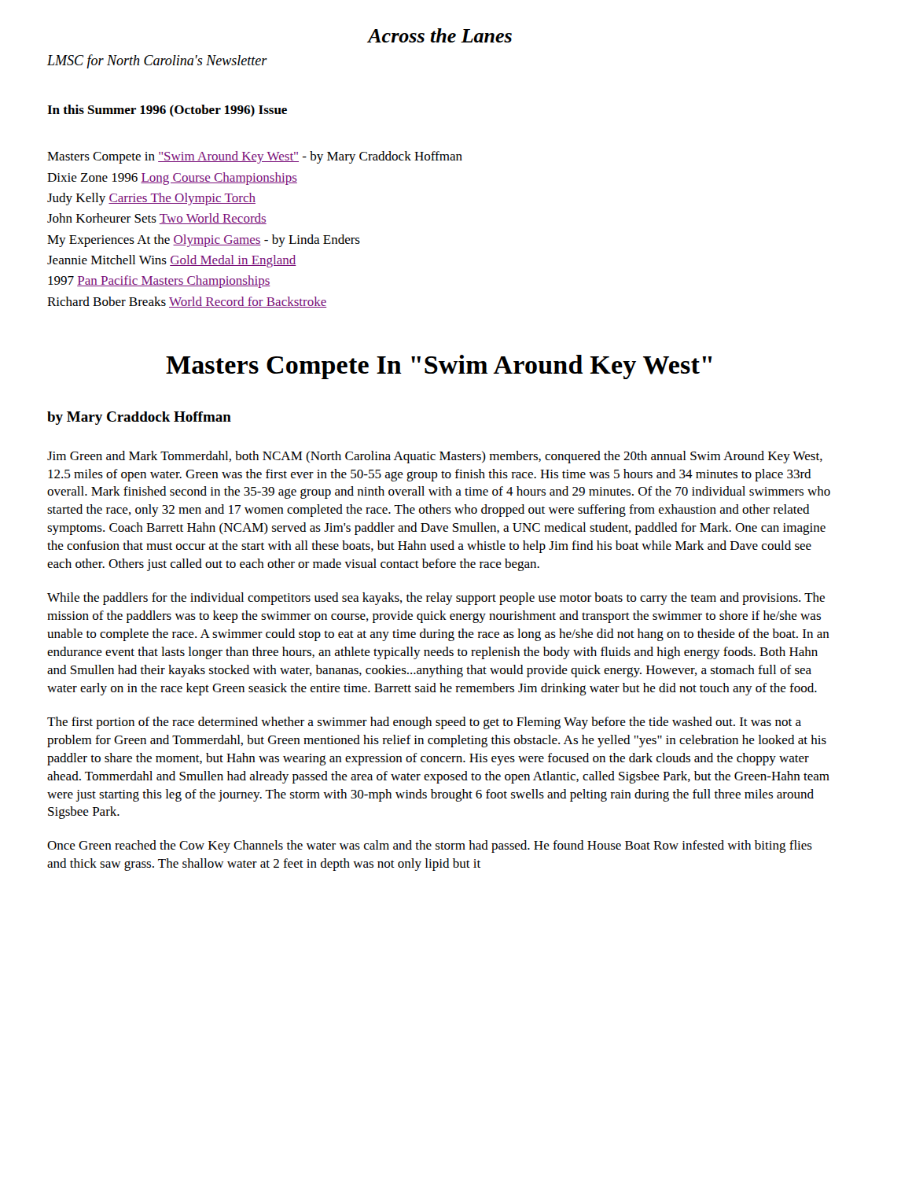Across the Lanes
LMSC for North Carolina's Newsletter
In this Summer 1996 (October 1996) Issue
Masters Compete in "Swim Around Key West" - by Mary Craddock Hoffman
Dixie Zone 1996 Long Course Championships
Judy Kelly Carries The Olympic Torch
John Korheurer Sets Two World Records
My Experiences At the Olympic Games - by Linda Enders
Jeannie Mitchell Wins Gold Medal in England
1997 Pan Pacific Masters Championships
Richard Bober Breaks World Record for Backstroke
Masters Compete In "Swim Around Key West"
by Mary Craddock Hoffman
Jim Green and Mark Tommerdahl, both NCAM (North Carolina Aquatic Masters) members, conquered the 20th annual Swim Around Key West, 12.5 miles of open water. Green was the first ever in the 50-55 age group to finish this race. His time was 5 hours and 34 minutes to place 33rd overall. Mark finished second in the 35-39 age group and ninth overall with a time of 4 hours and 29 minutes. Of the 70 individual swimmers who started the race, only 32 men and 17 women completed the race. The others who dropped out were suffering from exhaustion and other related symptoms. Coach Barrett Hahn (NCAM) served as Jim's paddler and Dave Smullen, a UNC medical student, paddled for Mark. One can imagine the confusion that must occur at the start with all these boats, but Hahn used a whistle to help Jim find his boat while Mark and Dave could see each other. Others just called out to each other or made visual contact before the race began.
While the paddlers for the individual competitors used sea kayaks, the relay support people use motor boats to carry the team and provisions. The mission of the paddlers was to keep the swimmer on course, provide quick energy nourishment and transport the swimmer to shore if he/she was unable to complete the race. A swimmer could stop to eat at any time during the race as long as he/she did not hang on to theside of the boat. In an endurance event that lasts longer than three hours, an athlete typically needs to replenish the body with fluids and high energy foods. Both Hahn and Smullen had their kayaks stocked with water, bananas, cookies...anything that would provide quick energy. However, a stomach full of sea water early on in the race kept Green seasick the entire time. Barrett said he remembers Jim drinking water but he did not touch any of the food.
The first portion of the race determined whether a swimmer had enough speed to get to Fleming Way before the tide washed out. It was not a problem for Green and Tommerdahl, but Green mentioned his relief in completing this obstacle. As he yelled "yes" in celebration he looked at his paddler to share the moment, but Hahn was wearing an expression of concern. His eyes were focused on the dark clouds and the choppy water ahead. Tommerdahl and Smullen had already passed the area of water exposed to the open Atlantic, called Sigsbee Park, but the Green-Hahn team were just starting this leg of the journey. The storm with 30-mph winds brought 6 foot swells and pelting rain during the full three miles around Sigsbee Park.
Once Green reached the Cow Key Channels the water was calm and the storm had passed. He found House Boat Row infested with biting flies and thick saw grass. The shallow water at 2 feet in depth was not only lipid but it